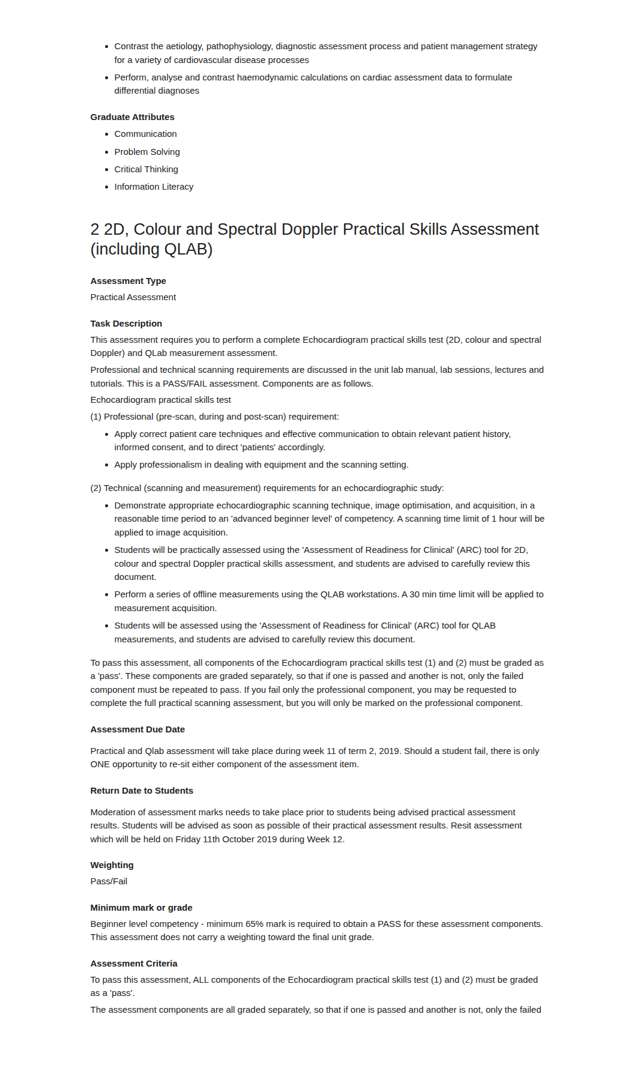Contrast the aetiology, pathophysiology, diagnostic assessment process and patient management strategy for a variety of cardiovascular disease processes
Perform, analyse and contrast haemodynamic calculations on cardiac assessment data to formulate differential diagnoses
Graduate Attributes
Communication
Problem Solving
Critical Thinking
Information Literacy
2 2D, Colour and Spectral Doppler Practical Skills Assessment (including QLAB)
Assessment Type
Practical Assessment
Task Description
This assessment requires you to perform a complete Echocardiogram practical skills test (2D, colour and spectral Doppler) and QLab measurement assessment.
Professional and technical scanning requirements are discussed in the unit lab manual, lab sessions, lectures and tutorials. This is a PASS/FAIL assessment. Components are as follows.
Echocardiogram practical skills test
(1) Professional (pre-scan, during and post-scan) requirement:
Apply correct patient care techniques and effective communication to obtain relevant patient history, informed consent, and to direct 'patients' accordingly.
Apply professionalism in dealing with equipment and the scanning setting.
(2) Technical (scanning and measurement) requirements for an echocardiographic study:
Demonstrate appropriate echocardiographic scanning technique, image optimisation, and acquisition, in a reasonable time period to an 'advanced beginner level' of competency. A scanning time limit of 1 hour will be applied to image acquisition.
Students will be practically assessed using the 'Assessment of Readiness for Clinical' (ARC) tool for 2D, colour and spectral Doppler practical skills assessment, and students are advised to carefully review this document.
Perform a series of offline measurements using the QLAB workstations. A 30 min time limit will be applied to measurement acquisition.
Students will be assessed using the 'Assessment of Readiness for Clinical' (ARC) tool for QLAB measurements, and students are advised to carefully review this document.
To pass this assessment, all components of the Echocardiogram practical skills test (1) and (2) must be graded as a 'pass'. These components are graded separately, so that if one is passed and another is not, only the failed component must be repeated to pass. If you fail only the professional component, you may be requested to complete the full practical scanning assessment, but you will only be marked on the professional component.
Assessment Due Date
Practical and Qlab assessment will take place during week 11 of term 2, 2019. Should a student fail, there is only ONE opportunity to re-sit either component of the assessment item.
Return Date to Students
Moderation of assessment marks needs to take place prior to students being advised practical assessment results. Students will be advised as soon as possible of their practical assessment results. Resit assessment which will be held on Friday 11th October 2019 during Week 12.
Weighting
Pass/Fail
Minimum mark or grade
Beginner level competency - minimum 65% mark is required to obtain a PASS for these assessment components. This assessment does not carry a weighting toward the final unit grade.
Assessment Criteria
To pass this assessment, ALL components of the Echocardiogram practical skills test (1) and (2) must be graded as a 'pass'.
The assessment components are all graded separately, so that if one is passed and another is not, only the failed